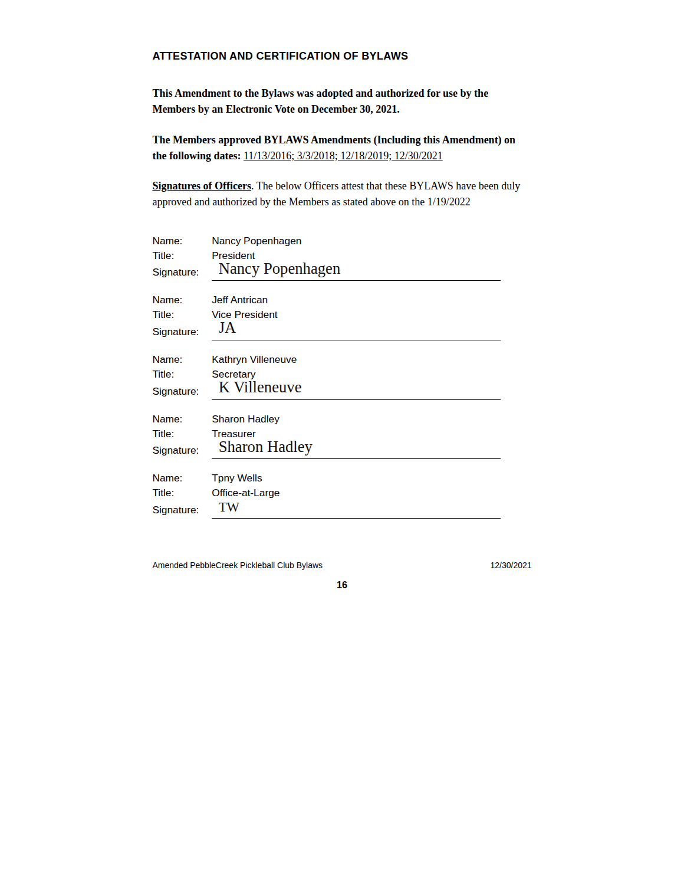ATTESTATION AND CERTIFICATION OF BYLAWS
This Amendment to the Bylaws was adopted and authorized for use by the Members by an Electronic Vote on December 30, 2021.
The Members approved BYLAWS Amendments (Including this Amendment) on the following dates: 11/13/2016; 3/3/2018; 12/18/2019; 12/30/2021
Signatures of Officers. The below Officers attest that these BYLAWS have been duly approved and authorized by the Members as stated above on the 1/19/2022
Name: Nancy Popenhagen
Title: President
Signature: Nancy Popenhagen
Name: Jeff Antrican
Title: Vice President
Signature: JA
Name: Kathryn Villeneuve
Title: Secretary
Signature: K Villeneuve
Name: Sharon Hadley
Title: Treasurer
Signature: Sharon Hadley
Name: Tpny Wells
Title: Office-at-Large
Signature: TW
Amended PebbleCreek Pickleball Club Bylaws 12/30/2021
16